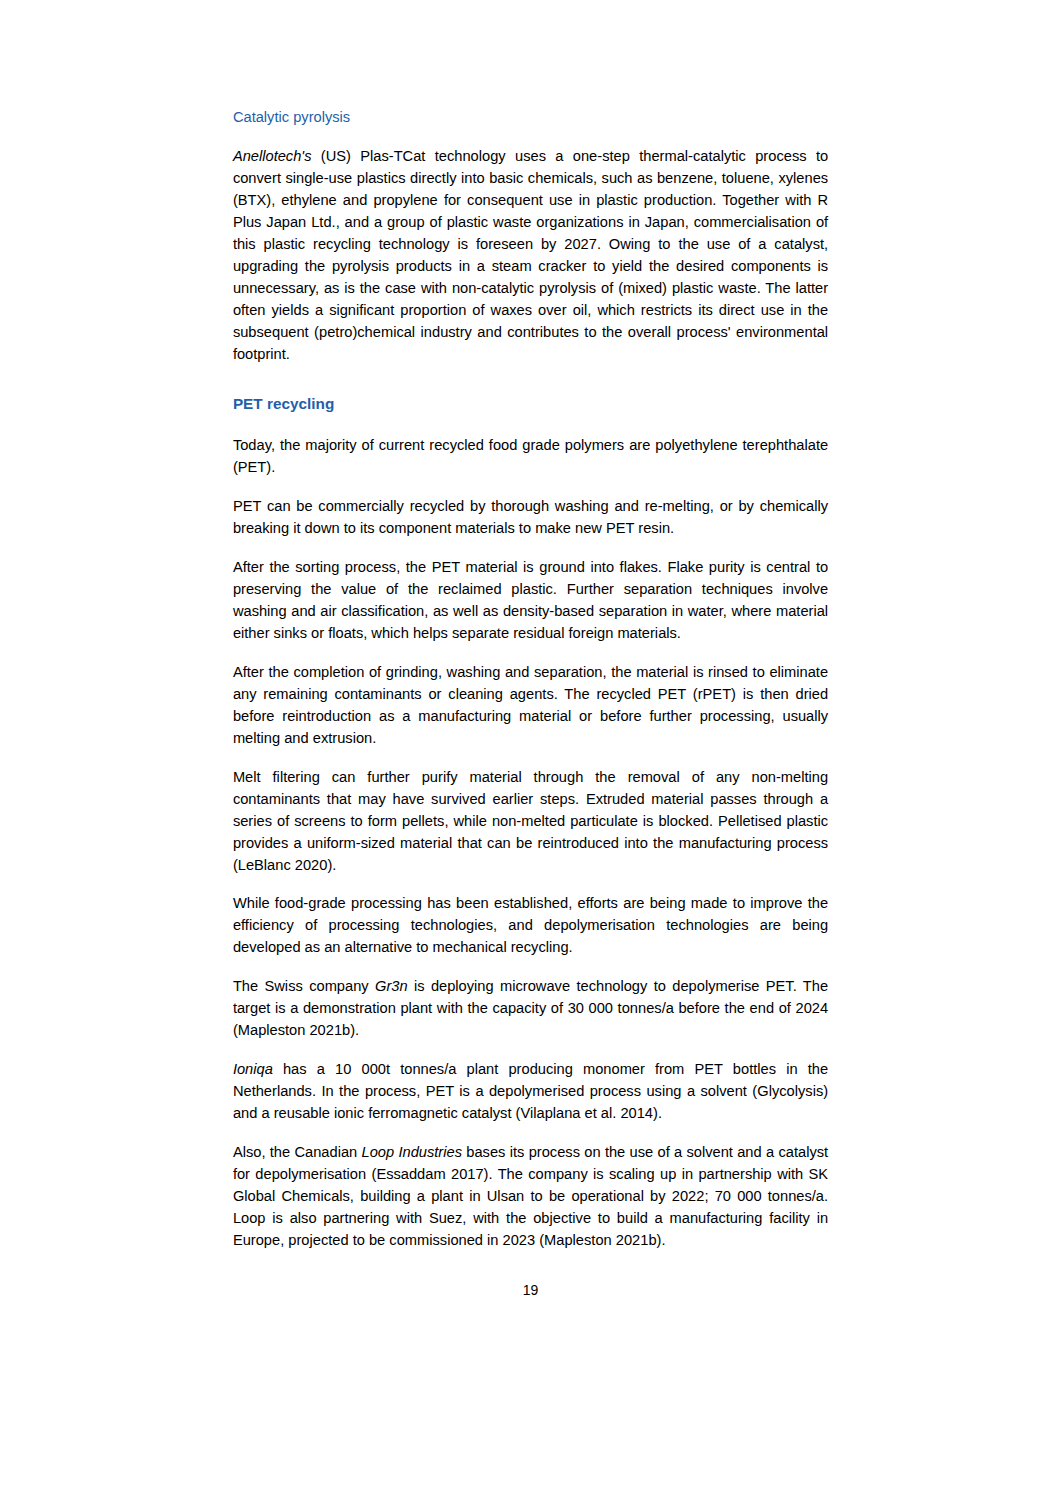Catalytic pyrolysis
Anellotech's (US) Plas-TCat technology uses a one-step thermal-catalytic process to convert single-use plastics directly into basic chemicals, such as benzene, toluene, xylenes (BTX), ethylene and propylene for consequent use in plastic production. Together with R Plus Japan Ltd., and a group of plastic waste organizations in Japan, commercialisation of this plastic recycling technology is foreseen by 2027. Owing to the use of a catalyst, upgrading the pyrolysis products in a steam cracker to yield the desired components is unnecessary, as is the case with non-catalytic pyrolysis of (mixed) plastic waste. The latter often yields a significant proportion of waxes over oil, which restricts its direct use in the subsequent (petro)chemical industry and contributes to the overall process' environmental footprint.
PET recycling
Today, the majority of current recycled food grade polymers are polyethylene terephthalate (PET).
PET can be commercially recycled by thorough washing and re-melting, or by chemically breaking it down to its component materials to make new PET resin.
After the sorting process, the PET material is ground into flakes. Flake purity is central to preserving the value of the reclaimed plastic. Further separation techniques involve washing and air classification, as well as density-based separation in water, where material either sinks or floats, which helps separate residual foreign materials.
After the completion of grinding, washing and separation, the material is rinsed to eliminate any remaining contaminants or cleaning agents. The recycled PET (rPET) is then dried before reintroduction as a manufacturing material or before further processing, usually melting and extrusion.
Melt filtering can further purify material through the removal of any non-melting contaminants that may have survived earlier steps. Extruded material passes through a series of screens to form pellets, while non-melted particulate is blocked. Pelletised plastic provides a uniform-sized material that can be reintroduced into the manufacturing process (LeBlanc 2020).
While food-grade processing has been established, efforts are being made to improve the efficiency of processing technologies, and depolymerisation technologies are being developed as an alternative to mechanical recycling.
The Swiss company Gr3n is deploying microwave technology to depolymerise PET. The target is a demonstration plant with the capacity of 30 000 tonnes/a before the end of 2024 (Mapleston 2021b).
Ioniqa has a 10 000t tonnes/a plant producing monomer from PET bottles in the Netherlands. In the process, PET is a depolymerised process using a solvent (Glycolysis) and a reusable ionic ferromagnetic catalyst (Vilaplana et al. 2014).
Also, the Canadian Loop Industries bases its process on the use of a solvent and a catalyst for depolymerisation (Essaddam 2017). The company is scaling up in partnership with SK Global Chemicals, building a plant in Ulsan to be operational by 2022; 70 000 tonnes/a. Loop is also partnering with Suez, with the objective to build a manufacturing facility in Europe, projected to be commissioned in 2023 (Mapleston 2021b).
19